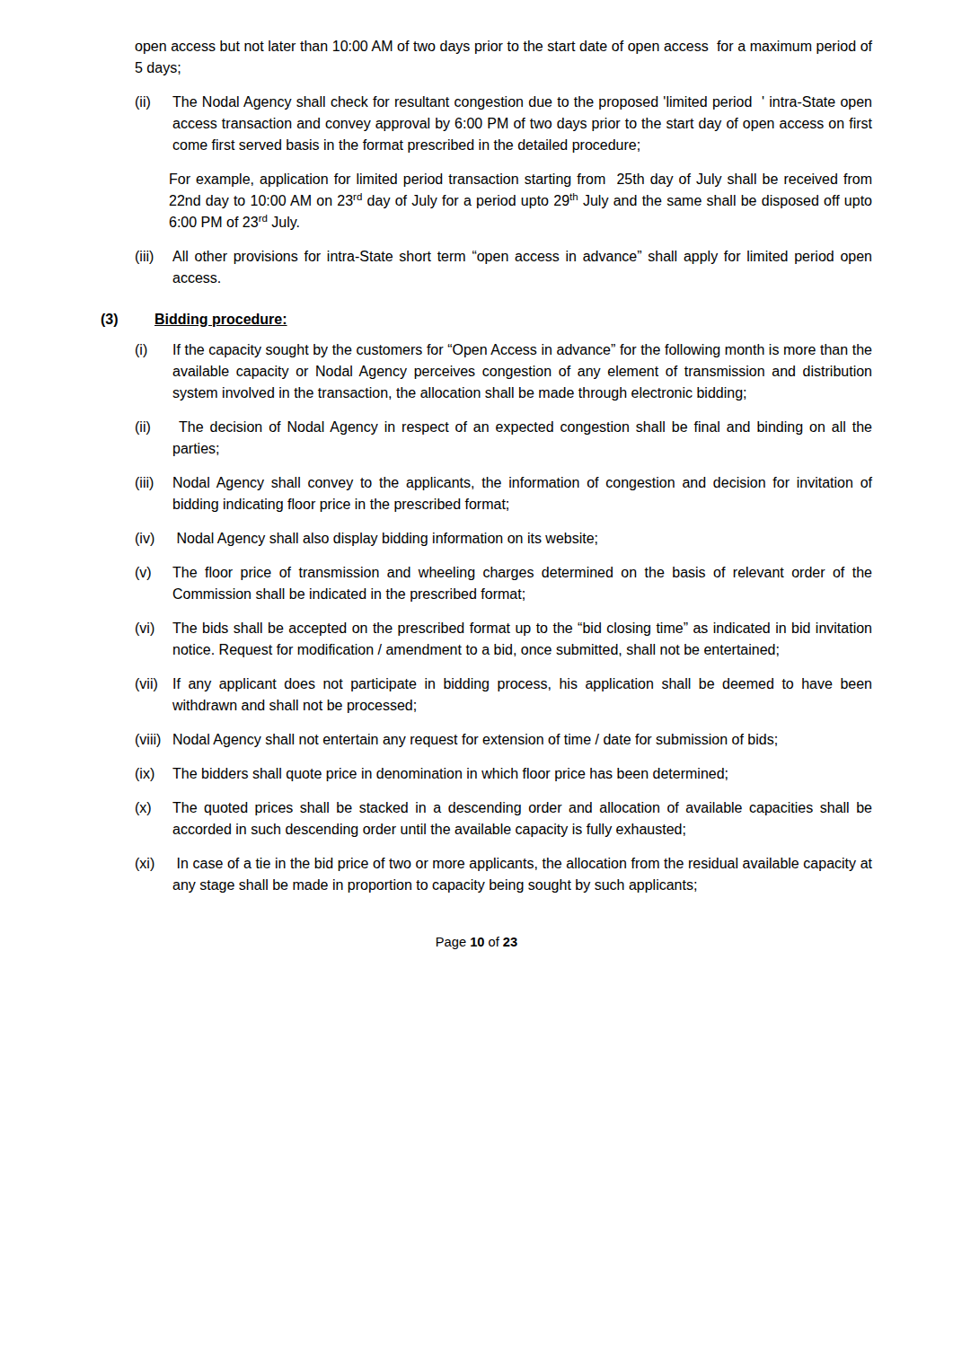open access but not later than 10:00 AM of two days prior to the start date of open access for a maximum period of 5 days;
(ii) The Nodal Agency shall check for resultant congestion due to the proposed 'limited period ' intra-State open access transaction and convey approval by 6:00 PM of two days prior to the start day of open access on first come first served basis in the format prescribed in the detailed procedure;
For example, application for limited period transaction starting from 25th day of July shall be received from 22nd day to 10:00 AM on 23rd day of July for a period upto 29th July and the same shall be disposed off upto 6:00 PM of 23rd July.
(iii) All other provisions for intra-State short term “open access in advance” shall apply for limited period open access.
(3) Bidding procedure:
(i) If the capacity sought by the customers for “Open Access in advance” for the following month is more than the available capacity or Nodal Agency perceives congestion of any element of transmission and distribution system involved in the transaction, the allocation shall be made through electronic bidding;
(ii) The decision of Nodal Agency in respect of an expected congestion shall be final and binding on all the parties;
(iii) Nodal Agency shall convey to the applicants, the information of congestion and decision for invitation of bidding indicating floor price in the prescribed format;
(iv) Nodal Agency shall also display bidding information on its website;
(v) The floor price of transmission and wheeling charges determined on the basis of relevant order of the Commission shall be indicated in the prescribed format;
(vi) The bids shall be accepted on the prescribed format up to the “bid closing time” as indicated in bid invitation notice. Request for modification / amendment to a bid, once submitted, shall not be entertained;
(vii) If any applicant does not participate in bidding process, his application shall be deemed to have been withdrawn and shall not be processed;
(viii) Nodal Agency shall not entertain any request for extension of time / date for submission of bids;
(ix) The bidders shall quote price in denomination in which floor price has been determined;
(x) The quoted prices shall be stacked in a descending order and allocation of available capacities shall be accorded in such descending order until the available capacity is fully exhausted;
(xi) In case of a tie in the bid price of two or more applicants, the allocation from the residual available capacity at any stage shall be made in proportion to capacity being sought by such applicants;
Page 10 of 23